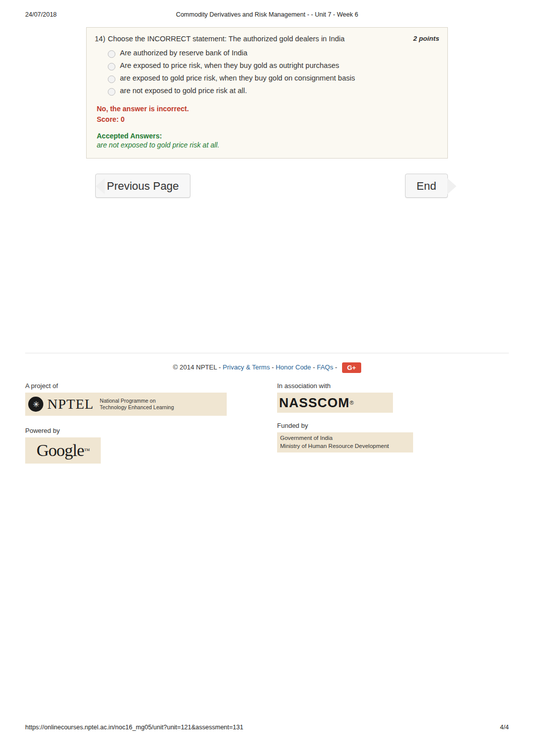24/07/2018
Commodity Derivatives and Risk Management - - Unit 7 - Week 6
14)
Choose the INCORRECT statement: The authorized gold dealers in India
2 points
Are authorized by reserve bank of India
Are exposed to price risk, when they buy gold as outright purchases
are exposed to gold price risk, when they buy gold on consignment basis
are not exposed to gold price risk at all.
No, the answer is incorrect.
Score: 0
Accepted Answers:
are not exposed to gold price risk at all.
Previous Page
End
© 2014 NPTEL - Privacy & Terms - Honor Code - FAQs - G+
A project of
✳
NPTEL
National Programme on
Technology Enhanced Learning
Powered by
Google™
In association with
NASSCOM®
Funded by
Government of India
Ministry of Human Resource Development
https://onlinecourses.nptel.ac.in/noc16_mg05/unit?unit=121&assessment=131
4/4